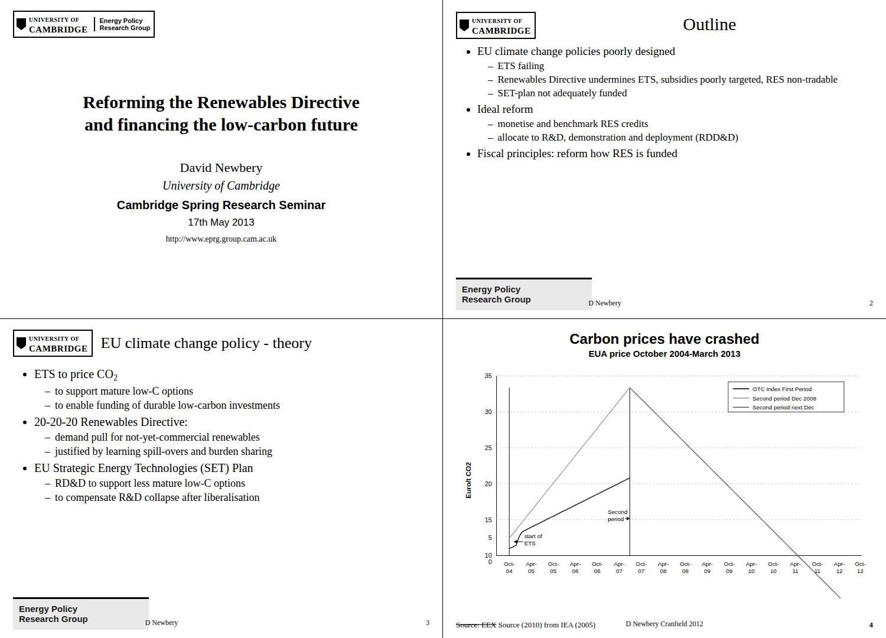UNIVERSITY OF
CAMBRIDGE Energy Policy
Research Group
Reforming the Renewables Directive
and financing the low-carbon future
David Newbery
University of Cambridge
Cambridge Spring Research Seminar
17th May 2013
http://www.eprg.group.cam.ac.uk
UNIVERSITY OF
CAMBRIDGE
Outline
EU climate change policies poorly designed
ETS failing
Renewables Directive undermines ETS, subsidies poorly targeted, RES non-tradable
SET-plan not adequately funded
Ideal reform
monetise and benchmark RES credits
allocate to R&D, demonstration and deployment (RDD&D)
Fiscal principles: reform how RES is funded
Energy Policy
Research Group
D Newbery
2
UNIVERSITY OF
CAMBRIDGE
EU climate change policy - theory
ETS to price CO2
to support mature low-C options
to enable funding of durable low-carbon investments
20-20-20 Renewables Directive:
demand pull for not-yet-commercial renewables
justified by learning spill-overs and burden sharing
EU Strategic Energy Technologies (SET) Plan
RD&D to support less mature low-C options
to compensate R&D collapse after liberalisation
Energy Policy
Research Group
D Newbery
3
Carbon prices have crashed
EUA price October 2004-March 2013
35 30 25 20 15 10 5 0 Euro/t CO2 OTC Index First Period Second period Dec 2008 Second period next Dec start of ETS Second period Oct-04 Apr-05 Oct-05 Apr-06 Oct-06 Apr-07 Oct-07 Apr-08 Oct-08 Apr-09 Oct-09 Apr-10 Oct-10 Apr-11 Oct-11 Apr-12 Oct-12
Source: EEX Source (2010) from IEA (2005)
D Newbery Cranfield 2012
4